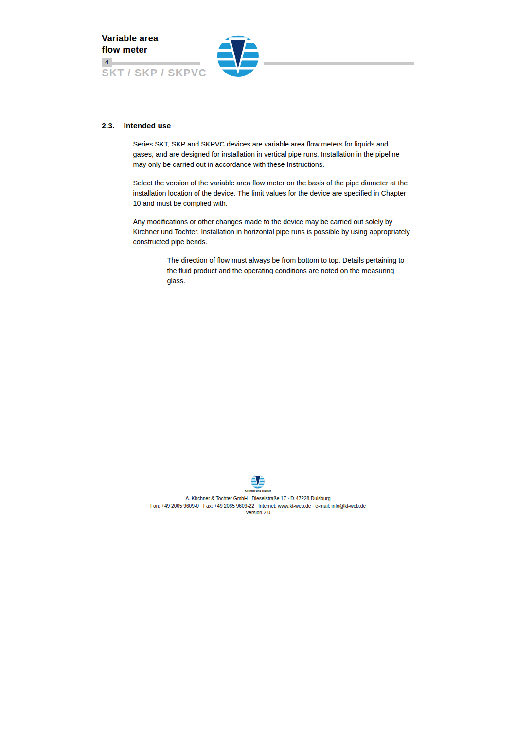Variable area
flow meter
4
SKT / SKP / SKPVC
2.3. Intended use
Series SKT, SKP and SKPVC devices are variable area flow meters for liquids and gases, and are designed for installation in vertical pipe runs. Installation in the pipeline may only be carried out in accordance with these Instructions.
Select the version of the variable area flow meter on the basis of the pipe diameter at the installation location of the device. The limit values for the device are specified in Chapter 10 and must be complied with.
Any modifications or other changes made to the device may be carried out solely by Kirchner und Tochter. Installation in horizontal pipe runs is possible by using appropriately constructed pipe bends.
The direction of flow must always be from bottom to top. Details pertaining to the fluid product and the operating conditions are noted on the measuring glass.
Kirchner und Tochter
A. Kirchner & Tochter GmbH Dieselstraße 17 · D-47228 Duisburg
Fon: +49 2065 9609-0 · Fax: +49 2065 9609-22 Internet: www.kt-web.de · e-mail: info@kt-web.de
Version 2.0